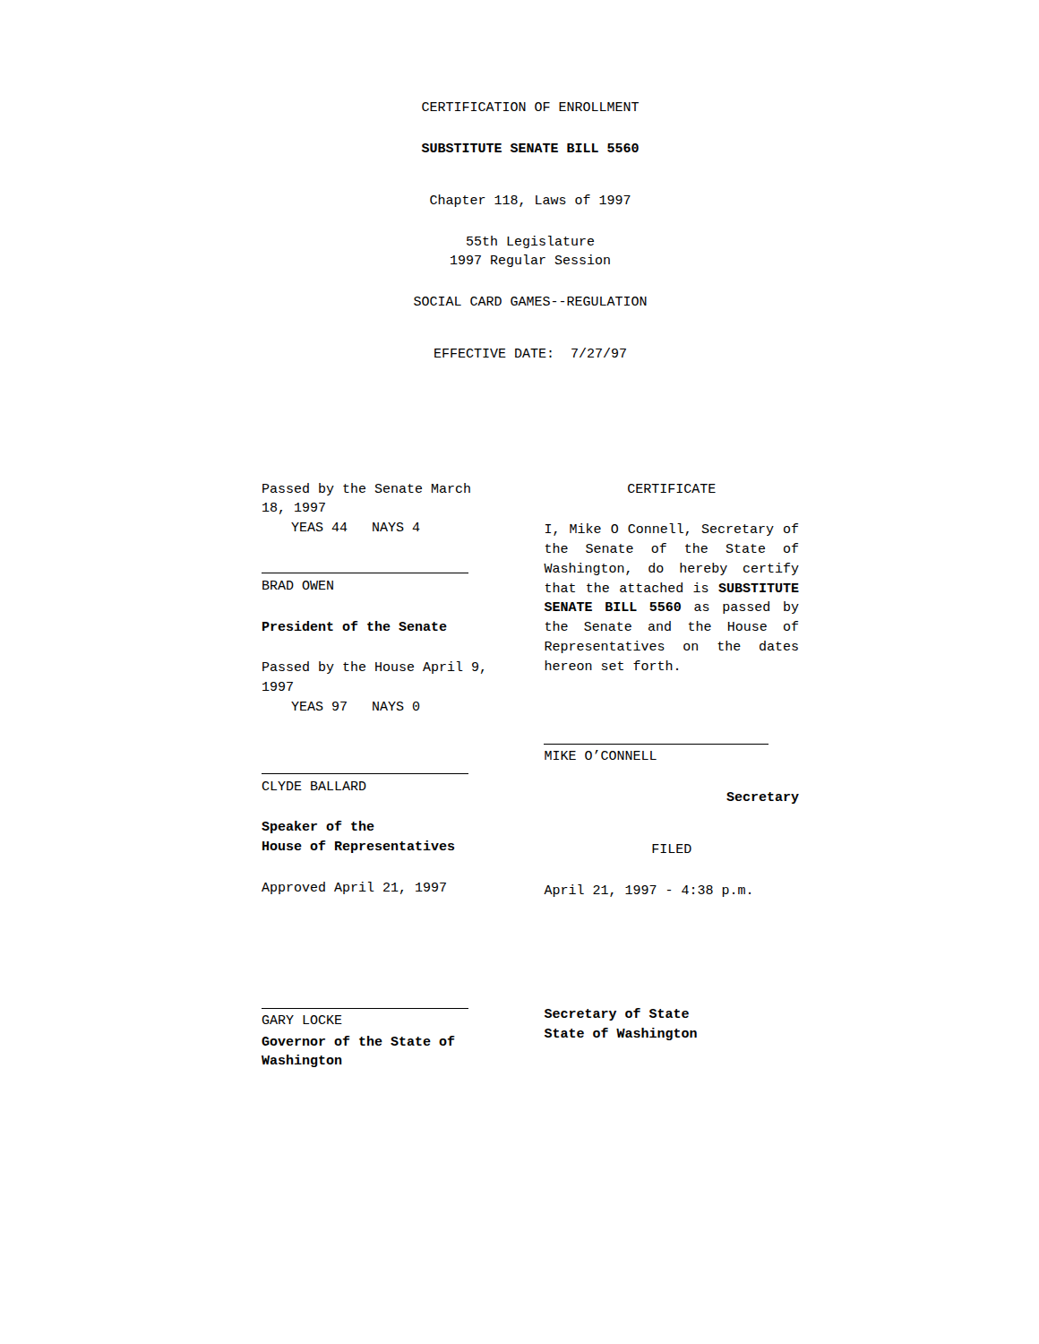CERTIFICATION OF ENROLLMENT
SUBSTITUTE SENATE BILL 5560
Chapter 118, Laws of 1997
55th Legislature
1997 Regular Session
SOCIAL CARD GAMES--REGULATION
EFFECTIVE DATE: 7/27/97
Passed by the Senate March 18, 1997
YEAS 44 NAYS 4
BRAD OWEN
President of the Senate
Passed by the House April 9, 1997
YEAS 97 NAYS 0
CLYDE BALLARD
Speaker of the
House of Representatives
Approved April 21, 1997
CERTIFICATE
I, Mike O Connell, Secretary of the Senate of the State of Washington, do hereby certify that the attached is SUBSTITUTE SENATE BILL 5560 as passed by the Senate and the House of Representatives on the dates hereon set forth.
MIKE O’CONNELL
Secretary
FILED
April 21, 1997 - 4:38 p.m.
GARY LOCKE
Governor of the State of Washington
Secretary of State
State of Washington